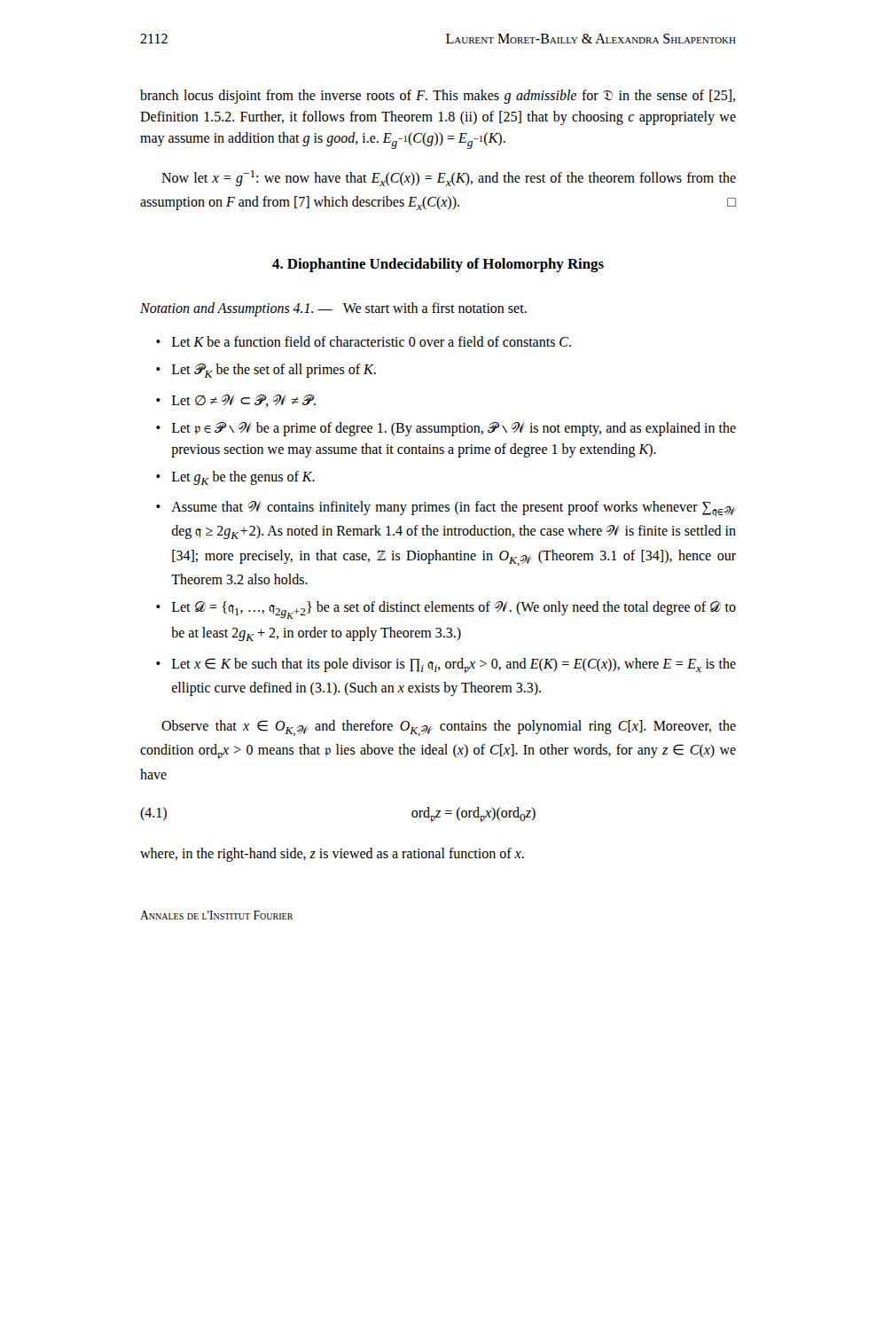2112 Laurent Moret-Bailly & Alexandra Shlapentokh
branch locus disjoint from the inverse roots of F. This makes g admissible for 𝔇 in the sense of [25], Definition 1.5.2. Further, it follows from Theorem 1.8 (ii) of [25] that by choosing c appropriately we may assume in addition that g is good, i.e. Eg−1(C(g)) = Eg−1(K).
Now let x = g−1: we now have that Ex(C(x)) = Ex(K), and the rest of the theorem follows from the assumption on F and from [7] which describes Ex(C(x)). □
4. Diophantine Undecidability of Holomorphy Rings
Notation and Assumptions 4.1. — We start with a first notation set.
Let K be a function field of characteristic 0 over a field of constants C.
Let 𝒫K be the set of all primes of K.
Let ∅ ≠ 𝒲 ⊂ 𝒫, 𝒲 ≠ 𝒫.
Let 𝔭 ∈ 𝒫 ∖ 𝒲 be a prime of degree 1. (By assumption, 𝒫 ∖ 𝒲 is not empty, and as explained in the previous section we may assume that it contains a prime of degree 1 by extending K).
Let gK be the genus of K.
Assume that 𝒲 contains infinitely many primes (in fact the present proof works whenever ∑𝔮∈𝒲 deg 𝔮 ≥ 2gK + 2). As noted in Remark 1.4 of the introduction, the case where 𝒲 is finite is settled in [34]; more precisely, in that case, ℤ is Diophantine in OK,𝒲 (Theorem 3.1 of [34]), hence our Theorem 3.2 also holds.
Let 𝒟 = {𝔮1, …, 𝔮2gK+2} be a set of distinct elements of 𝒲. (We only need the total degree of 𝒟 to be at least 2gK + 2, in order to apply Theorem 3.3.)
Let x ∈ K be such that its pole divisor is ∏i 𝔮i, ord𝔭x > 0, and E(K) = E(C(x)), where E = Ex is the elliptic curve defined in (3.1). (Such an x exists by Theorem 3.3).
Observe that x ∈ OK,𝒲 and therefore OK,𝒲 contains the polynomial ring C[x]. Moreover, the condition ord𝔭x > 0 means that 𝔭 lies above the ideal (x) of C[x]. In other words, for any z ∈ C(x) we have
(4.1) ord𝔭z = (ord𝔭x)(ord0z)
where, in the right-hand side, z is viewed as a rational function of x.
Annales de l'Institut Fourier